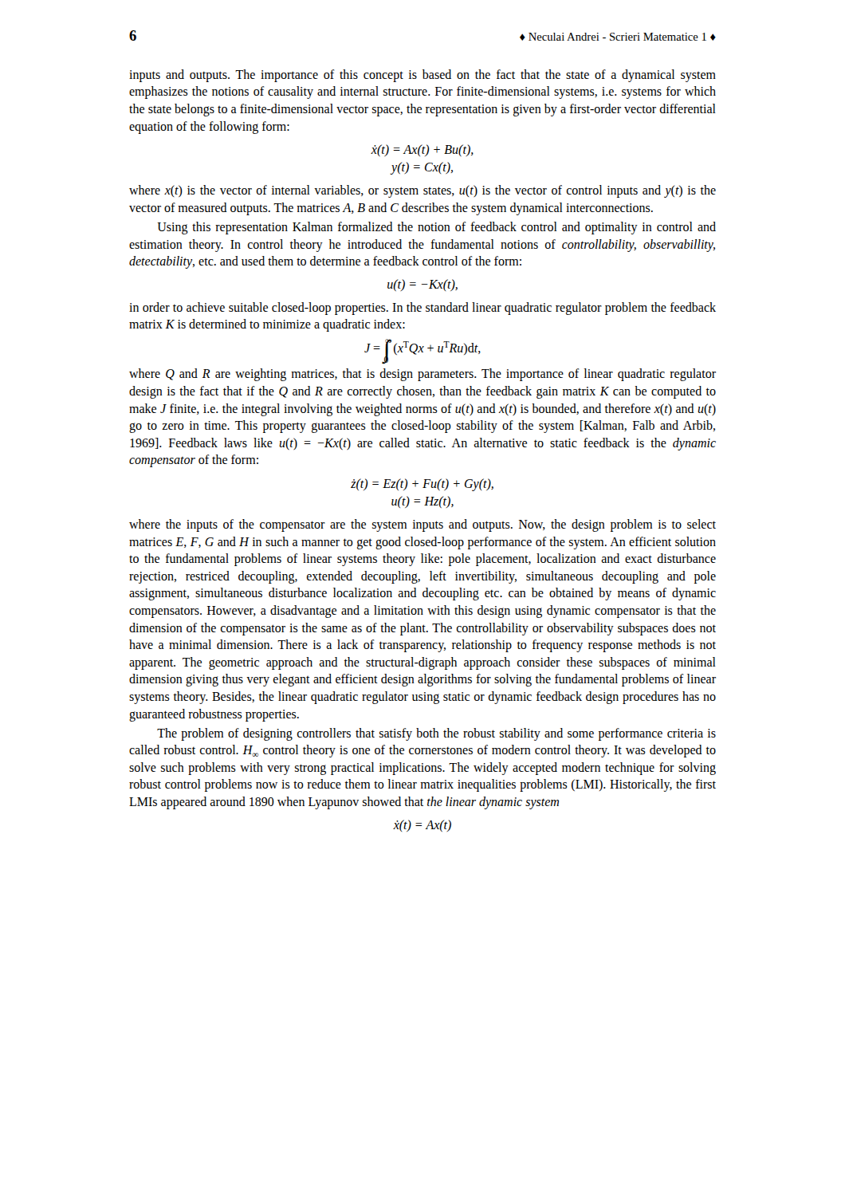6 ♦ Neculai Andrei - Scrieri Matematice 1 ♦
inputs and outputs. The importance of this concept is based on the fact that the state of a dynamical system emphasizes the notions of causality and internal structure. For finite-dimensional systems, i.e. systems for which the state belongs to a finite-dimensional vector space, the representation is given by a first-order vector differential equation of the following form:
ẋ(t) = Ax(t) + Bu(t), y(t) = Cx(t),
where x(t) is the vector of internal variables, or system states, u(t) is the vector of control inputs and y(t) is the vector of measured outputs. The matrices A, B and C describes the system dynamical interconnections.
Using this representation Kalman formalized the notion of feedback control and optimality in control and estimation theory. In control theory he introduced the fundamental notions of controllability, observabillity, detectability, etc. and used them to determine a feedback control of the form:
u(t) = −Kx(t),
in order to achieve suitable closed-loop properties. In the standard linear quadratic regulator problem the feedback matrix K is determined to minimize a quadratic index:
J = ∫0∞ (xTQx + uTRu)dt,
where Q and R are weighting matrices, that is design parameters. The importance of linear quadratic regulator design is the fact that if the Q and R are correctly chosen, than the feedback gain matrix K can be computed to make J finite, i.e. the integral involving the weighted norms of u(t) and x(t) is bounded, and therefore x(t) and u(t) go to zero in time. This property guarantees the closed-loop stability of the system [Kalman, Falb and Arbib, 1969]. Feedback laws like u(t) = −Kx(t) are called static. An alternative to static feedback is the dynamic compensator of the form:
ż(t) = Ez(t) + Fu(t) + Gy(t), u(t) = Hz(t),
where the inputs of the compensator are the system inputs and outputs. Now, the design problem is to select matrices E, F, G and H in such a manner to get good closed-loop performance of the system. An efficient solution to the fundamental problems of linear systems theory like: pole placement, localization and exact disturbance rejection, restriced decoupling, extended decoupling, left invertibility, simultaneous decoupling and pole assignment, simultaneous disturbance localization and decoupling etc. can be obtained by means of dynamic compensators. However, a disadvantage and a limitation with this design using dynamic compensator is that the dimension of the compensator is the same as of the plant. The controllability or observability subspaces does not have a minimal dimension. There is a lack of transparency, relationship to frequency response methods is not apparent. The geometric approach and the structural-digraph approach consider these subspaces of minimal dimension giving thus very elegant and efficient design algorithms for solving the fundamental problems of linear systems theory. Besides, the linear quadratic regulator using static or dynamic feedback design procedures has no guaranteed robustness properties.
The problem of designing controllers that satisfy both the robust stability and some performance criteria is called robust control. H∞ control theory is one of the cornerstones of modern control theory. It was developed to solve such problems with very strong practical implications. The widely accepted modern technique for solving robust control problems now is to reduce them to linear matrix inequalities problems (LMI). Historically, the first LMIs appeared around 1890 when Lyapunov showed that the linear dynamic system
ẋ(t) = Ax(t)